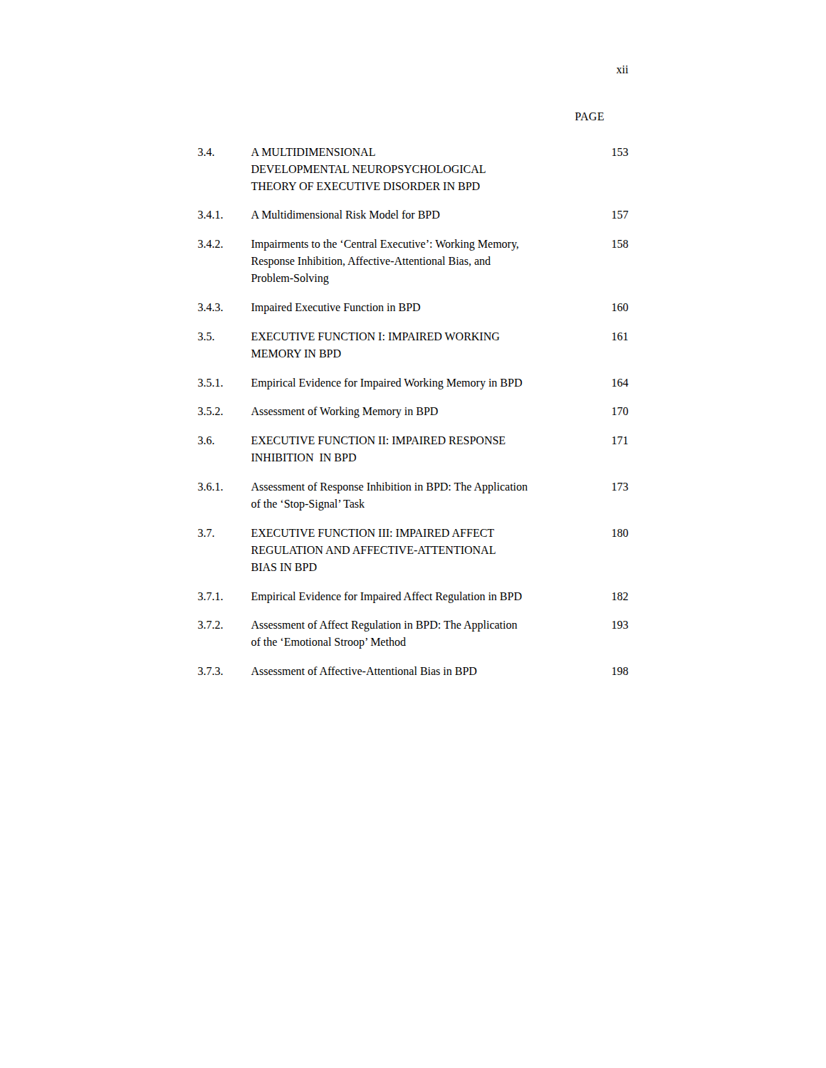xii
PAGE
| 3.4. | A Multidimensional Developmental Neuropsychological Theory of Executive Disorder in BPD | 153 |
| 3.4.1. | A Multidimensional Risk Model for BPD | 157 |
| 3.4.2. | Impairments to the ‘Central Executive’: Working Memory, Response Inhibition, Affective-Attentional Bias, and Problem-Solving | 158 |
| 3.4.3. | Impaired Executive Function in BPD | 160 |
| 3.5. | Executive Function I: Impaired Working Memory in BPD | 161 |
| 3.5.1. | Empirical Evidence for Impaired Working Memory in BPD | 164 |
| 3.5.2. | Assessment of Working Memory in BPD | 170 |
| 3.6. | Executive Function II: Impaired Response Inhibition in BPD | 171 |
| 3.6.1. | Assessment of Response Inhibition in BPD: The Application of the ‘Stop-Signal’ Task | 173 |
| 3.7. | Executive Function III: Impaired Affect Regulation and Affective-Attentional Bias in BPD | 180 |
| 3.7.1. | Empirical Evidence for Impaired Affect Regulation in BPD | 182 |
| 3.7.2. | Assessment of Affect Regulation in BPD: The Application of the ‘Emotional Stroop’ Method | 193 |
| 3.7.3. | Assessment of Affective-Attentional Bias in BPD | 198 |